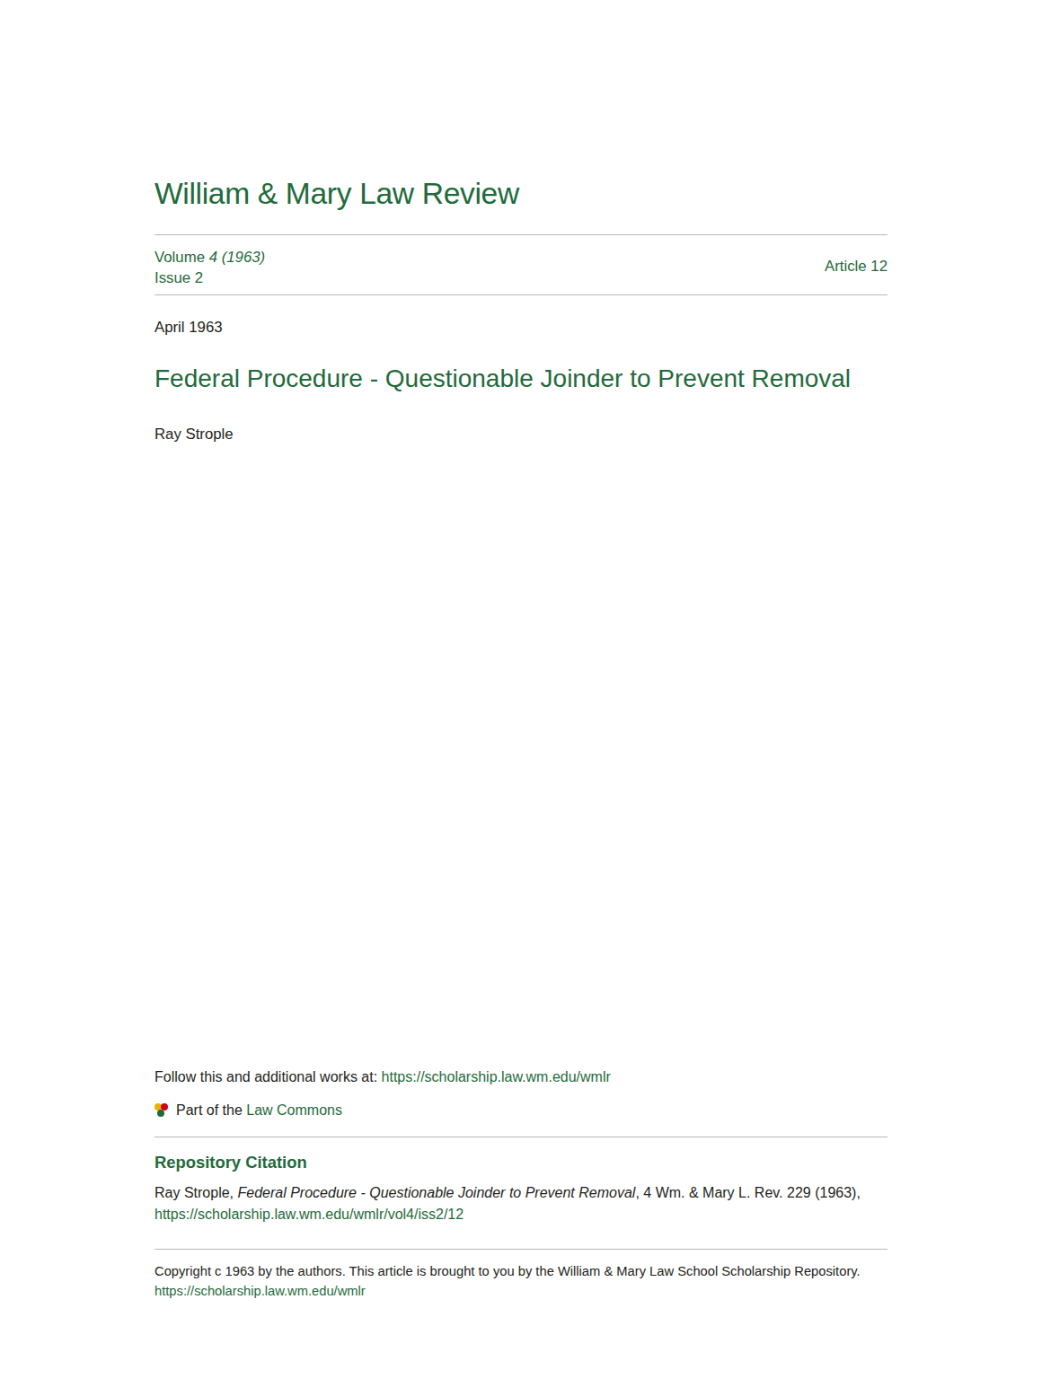William & Mary Law Review
Volume 4 (1963)
Issue 2
Article 12
April 1963
Federal Procedure - Questionable Joinder to Prevent Removal
Ray Strople
Follow this and additional works at: https://scholarship.law.wm.edu/wmlr
Part of the Law Commons
Repository Citation
Ray Strople, Federal Procedure - Questionable Joinder to Prevent Removal, 4 Wm. & Mary L. Rev. 229 (1963), https://scholarship.law.wm.edu/wmlr/vol4/iss2/12
Copyright c 1963 by the authors. This article is brought to you by the William & Mary Law School Scholarship Repository.
https://scholarship.law.wm.edu/wmlr